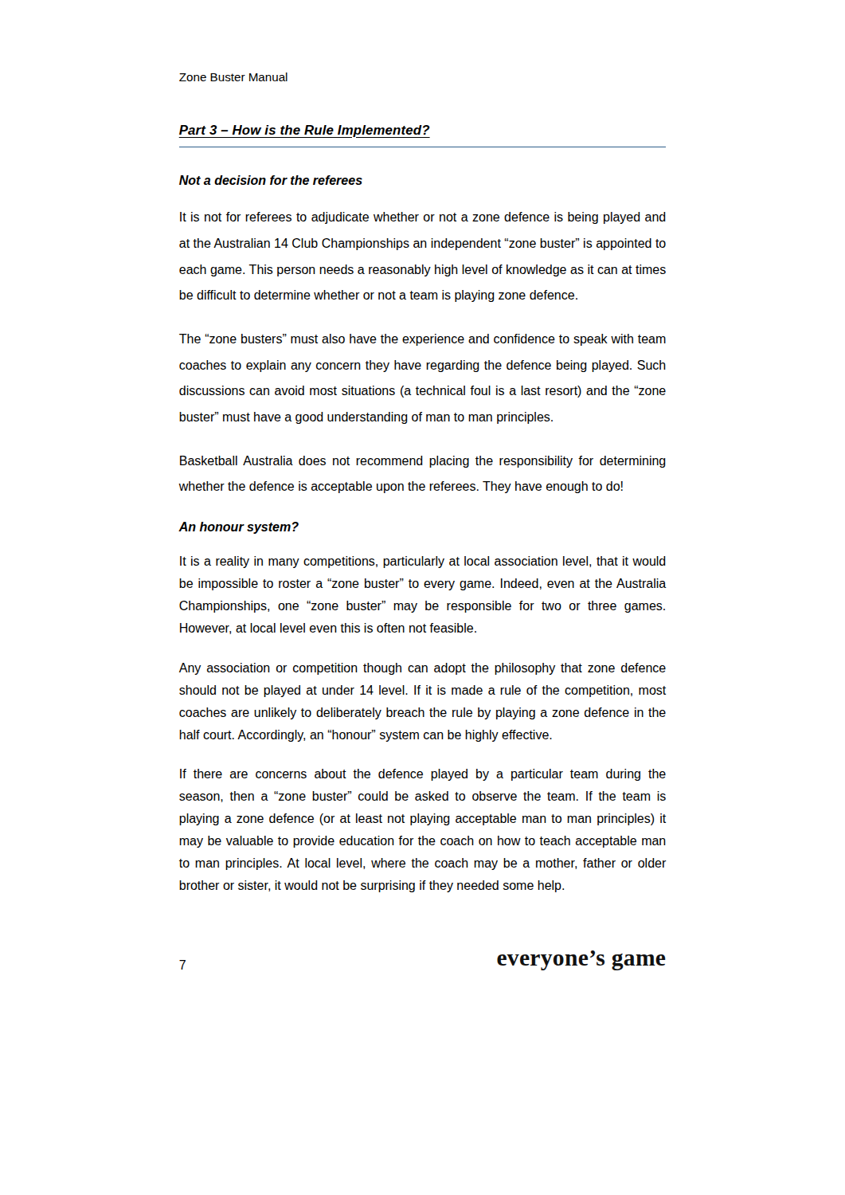Zone Buster Manual
Part 3 – How is the Rule Implemented?
Not a decision for the referees
It is not for referees to adjudicate whether or not a zone defence is being played and at the Australian 14 Club Championships an independent “zone buster” is appointed to each game. This person needs a reasonably high level of knowledge as it can at times be difficult to determine whether or not a team is playing zone defence.
The “zone busters” must also have the experience and confidence to speak with team coaches to explain any concern they have regarding the defence being played. Such discussions can avoid most situations (a technical foul is a last resort) and the “zone buster” must have a good understanding of man to man principles.
Basketball Australia does not recommend placing the responsibility for determining whether the defence is acceptable upon the referees. They have enough to do!
An honour system?
It is a reality in many competitions, particularly at local association level, that it would be impossible to roster a “zone buster” to every game. Indeed, even at the Australia Championships, one “zone buster” may be responsible for two or three games. However, at local level even this is often not feasible.
Any association or competition though can adopt the philosophy that zone defence should not be played at under 14 level. If it is made a rule of the competition, most coaches are unlikely to deliberately breach the rule by playing a zone defence in the half court. Accordingly, an “honour” system can be highly effective.
If there are concerns about the defence played by a particular team during the season, then a “zone buster” could be asked to observe the team. If the team is playing a zone defence (or at least not playing acceptable man to man principles) it may be valuable to provide education for the coach on how to teach acceptable man to man principles. At local level, where the coach may be a mother, father or older brother or sister, it would not be surprising if they needed some help.
7
everyone’s game